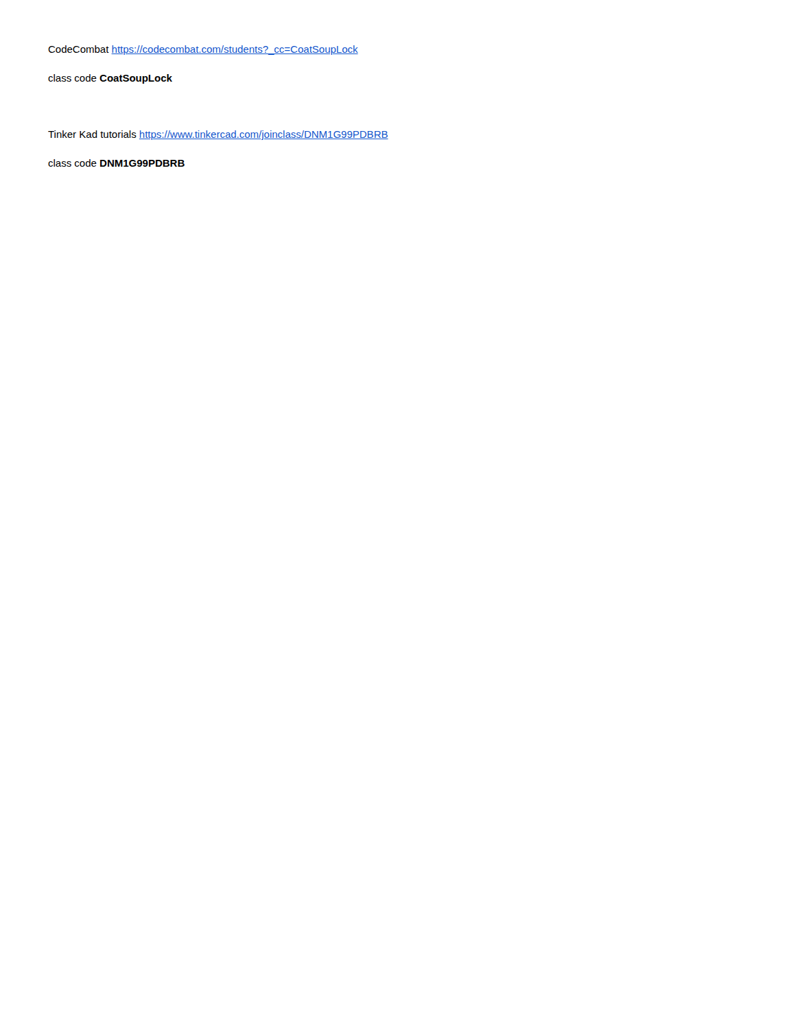CodeCombat https://codecombat.com/students?_cc=CoatSoupLock
class code CoatSoupLock
Tinker Kad tutorials https://www.tinkercad.com/joinclass/DNM1G99PDBRB
class code DNM1G99PDBRB